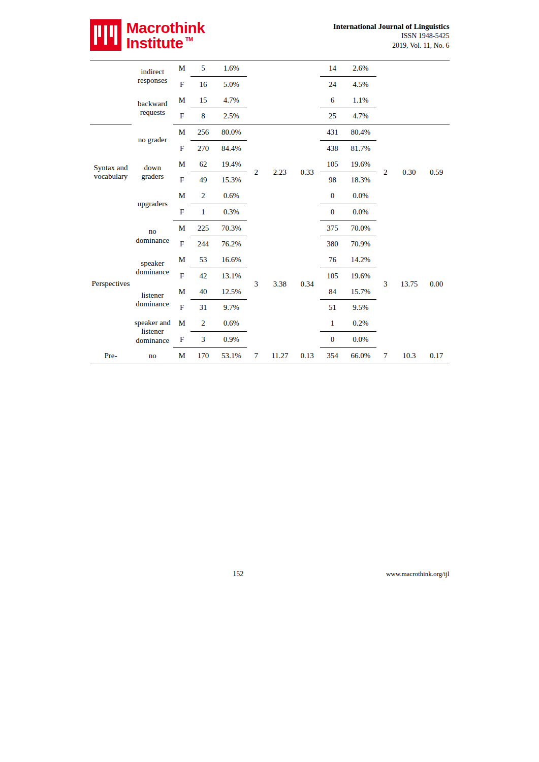Macrothink
InstituteTM
International Journal of Linguistics
ISSN 1948-5425
2019, Vol. 11, No. 6
| | indirect responses | M | 5 | 1.6% | | | | 14 | 2.6% | | | |
| | F | 16 | 5.0% | | | | 24 | 4.5% | | | |
| | backward requests | M | 15 | 4.7% | | | | 6 | 1.1% | | | |
| | F | 8 | 2.5% | | | | 25 | 4.7% | | | |
| Syntax and vocabulary | no grader | M | 256 | 80.0% | 2 | 2.23 | 0.33 | 431 | 80.4% | 2 | 0.30 | 0.59 |
| F | 270 | 84.4% | 438 | 81.7% |
| down graders | M | 62 | 19.4% | 105 | 19.6% |
| F | 49 | 15.3% | 98 | 18.3% |
| upgraders | M | 2 | 0.6% | 0 | 0.0% |
| F | 1 | 0.3% | 0 | 0.0% |
| Perspectives | no dominance | M | 225 | 70.3% | 3 | 3.38 | 0.34 | 375 | 70.0% | 3 | 13.75 | 0.00 |
| F | 244 | 76.2% | 380 | 70.9% |
| speaker dominance | M | 53 | 16.6% | 76 | 14.2% |
| F | 42 | 13.1% | 105 | 19.6% |
| listener dominance | M | 40 | 12.5% | 84 | 15.7% |
| F | 31 | 9.7% | 51 | 9.5% |
| speaker and listener dominance | M | 2 | 0.6% | 1 | 0.2% |
| F | 3 | 0.9% | 0 | 0.0% |
| Pre- | no | M | 170 | 53.1% | 7 | 11.27 | 0.13 | 354 | 66.0% | 7 | 10.3 | 0.17 |
152
www.macrothink.org/ijl